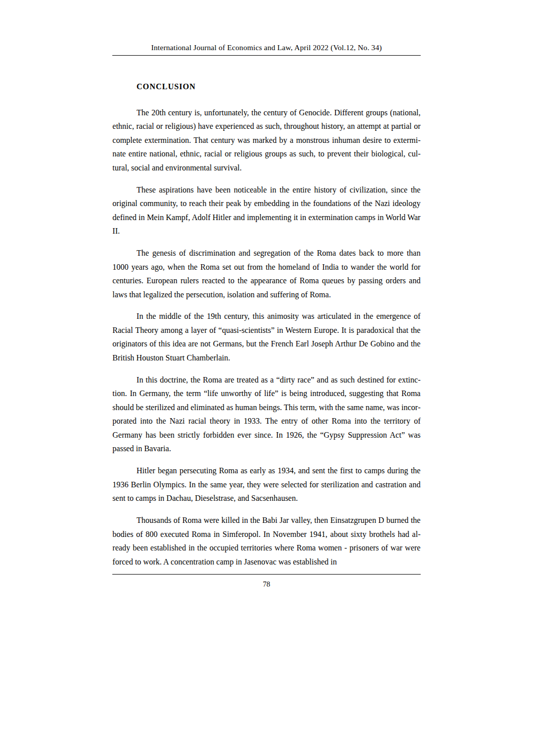International Journal of Economics and Law, April 2022 (Vol.12, No. 34)
Conclusion
The 20th century is, unfortunately, the century of Genocide. Different groups (national, ethnic, racial or religious) have experienced as such, throughout history, an attempt at partial or complete extermination. That century was marked by a monstrous inhuman desire to exterminate entire national, ethnic, racial or religious groups as such, to prevent their biological, cultural, social and environmental survival.
These aspirations have been noticeable in the entire history of civilization, since the original community, to reach their peak by embedding in the foundations of the Nazi ideology defined in Mein Kampf, Adolf Hitler and implementing it in extermination camps in World War II.
The genesis of discrimination and segregation of the Roma dates back to more than 1000 years ago, when the Roma set out from the homeland of India to wander the world for centuries. European rulers reacted to the appearance of Roma queues by passing orders and laws that legalized the persecution, isolation and suffering of Roma.
In the middle of the 19th century, this animosity was articulated in the emergence of Racial Theory among a layer of “quasi-scientists” in Western Europe. It is paradoxical that the originators of this idea are not Germans, but the French Earl Joseph Arthur De Gobino and the British Houston Stuart Chamberlain.
In this doctrine, the Roma are treated as a “dirty race” and as such destined for extinction. In Germany, the term “life unworthy of life” is being introduced, suggesting that Roma should be sterilized and eliminated as human beings. This term, with the same name, was incorporated into the Nazi racial theory in 1933. The entry of other Roma into the territory of Germany has been strictly forbidden ever since. In 1926, the “Gypsy Suppression Act” was passed in Bavaria.
Hitler began persecuting Roma as early as 1934, and sent the first to camps during the 1936 Berlin Olympics. In the same year, they were selected for sterilization and castration and sent to camps in Dachau, Dieselstrase, and Sacsenhausen.
Thousands of Roma were killed in the Babi Jar valley, then Einsatzgrupen D burned the bodies of 800 executed Roma in Simferopol. In November 1941, about sixty brothels had already been established in the occupied territories where Roma women - prisoners of war were forced to work. A concentration camp in Jasenovac was established in
78